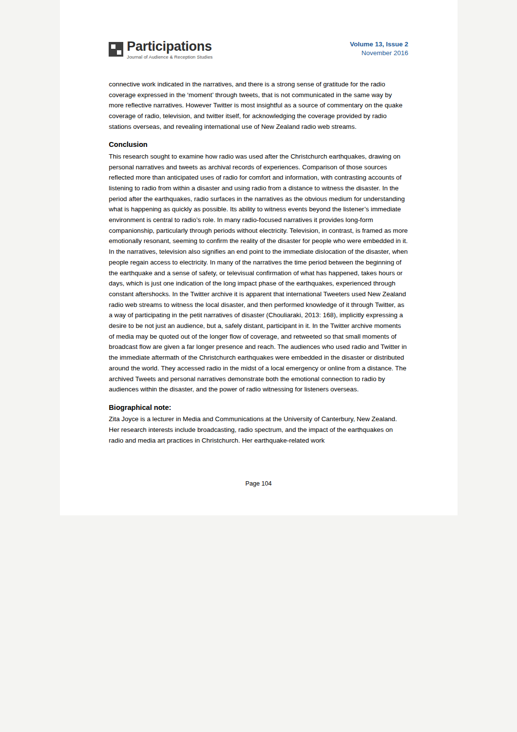Participations
Journal of Audience & Reception Studies
Volume 13, Issue 2
November 2016
connective work indicated in the narratives, and there is a strong sense of gratitude for the radio coverage expressed in the ‘moment’ through tweets, that is not communicated in the same way by more reflective narratives. However Twitter is most insightful as a source of commentary on the quake coverage of radio, television, and twitter itself, for acknowledging the coverage provided by radio stations overseas, and revealing international use of New Zealand radio web streams.
Conclusion
This research sought to examine how radio was used after the Christchurch earthquakes, drawing on personal narratives and tweets as archival records of experiences. Comparison of those sources reflected more than anticipated uses of radio for comfort and information, with contrasting accounts of listening to radio from within a disaster and using radio from a distance to witness the disaster. In the period after the earthquakes, radio surfaces in the narratives as the obvious medium for understanding what is happening as quickly as possible. Its ability to witness events beyond the listener’s immediate environment is central to radio’s role. In many radio-focused narratives it provides long-form companionship, particularly through periods without electricity. Television, in contrast, is framed as more emotionally resonant, seeming to confirm the reality of the disaster for people who were embedded in it. In the narratives, television also signifies an end point to the immediate dislocation of the disaster, when people regain access to electricity. In many of the narratives the time period between the beginning of the earthquake and a sense of safety, or televisual confirmation of what has happened, takes hours or days, which is just one indication of the long impact phase of the earthquakes, experienced through constant aftershocks. In the Twitter archive it is apparent that international Tweeters used New Zealand radio web streams to witness the local disaster, and then performed knowledge of it through Twitter, as a way of participating in the petit narratives of disaster (Chouliaraki, 2013: 168), implicitly expressing a desire to be not just an audience, but a, safely distant, participant in it. In the Twitter archive moments of media may be quoted out of the longer flow of coverage, and retweeted so that small moments of broadcast flow are given a far longer presence and reach. The audiences who used radio and Twitter in the immediate aftermath of the Christchurch earthquakes were embedded in the disaster or distributed around the world. They accessed radio in the midst of a local emergency or online from a distance. The archived Tweets and personal narratives demonstrate both the emotional connection to radio by audiences within the disaster, and the power of radio witnessing for listeners overseas.
Biographical note:
Zita Joyce is a lecturer in Media and Communications at the University of Canterbury, New Zealand. Her research interests include broadcasting, radio spectrum, and the impact of the earthquakes on radio and media art practices in Christchurch. Her earthquake-related work
Page 104